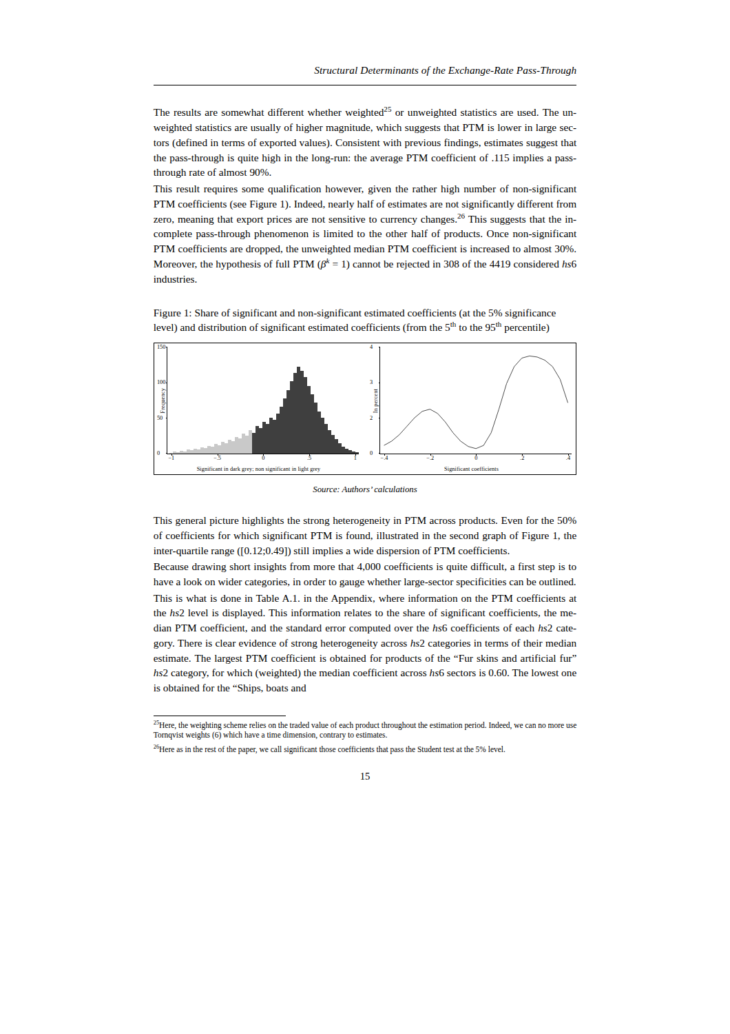Structural Determinants of the Exchange-Rate Pass-Through
The results are somewhat different whether weighted25 or unweighted statistics are used. The unweighted statistics are usually of higher magnitude, which suggests that PTM is lower in large sectors (defined in terms of exported values). Consistent with previous findings, estimates suggest that the pass-through is quite high in the long-run: the average PTM coefficient of .115 implies a pass-through rate of almost 90%.
This result requires some qualification however, given the rather high number of non-significant PTM coefficients (see Figure 1). Indeed, nearly half of estimates are not significantly different from zero, meaning that export prices are not sensitive to currency changes.26 This suggests that the incomplete pass-through phenomenon is limited to the other half of products. Once non-significant PTM coefficients are dropped, the unweighted median PTM coefficient is increased to almost 30%. Moreover, the hypothesis of full PTM (βk = 1) cannot be rejected in 308 of the 4419 considered hs6 industries.
Figure 1: Share of significant and non-significant estimated coefficients (at the 5% significance level) and distribution of significant estimated coefficients (from the 5th to the 95th percentile)
Frequency
150
100
50
0
−1
−.5
0
.5
1
Significant in dark grey; non significant in light grey
In percent
4
3
2
0
−.4
−.2
0
.2
.4
Significant coefficients
Source: Authors’ calculations
This general picture highlights the strong heterogeneity in PTM across products. Even for the 50% of coefficients for which significant PTM is found, illustrated in the second graph of Figure 1, the inter-quartile range ([0.12;0.49]) still implies a wide dispersion of PTM coefficients.
Because drawing short insights from more that 4,000 coefficients is quite difficult, a first step is to have a look on wider categories, in order to gauge whether large-sector specificities can be outlined.
This is what is done in Table A.1. in the Appendix, where information on the PTM coefficients at the hs2 level is displayed. This information relates to the share of significant coefficients, the median PTM coefficient, and the standard error computed over the hs6 coefficients of each hs2 category. There is clear evidence of strong heterogeneity across hs2 categories in terms of their median estimate. The largest PTM coefficient is obtained for products of the “Fur skins and artificial fur” hs2 category, for which (weighted) the median coefficient across hs6 sectors is 0.60. The lowest one is obtained for the “Ships, boats and
25Here, the weighting scheme relies on the traded value of each product throughout the estimation period. Indeed, we can no more use Tornqvist weights (6) which have a time dimension, contrary to estimates.
26Here as in the rest of the paper, we call significant those coefficients that pass the Student test at the 5% level.
15